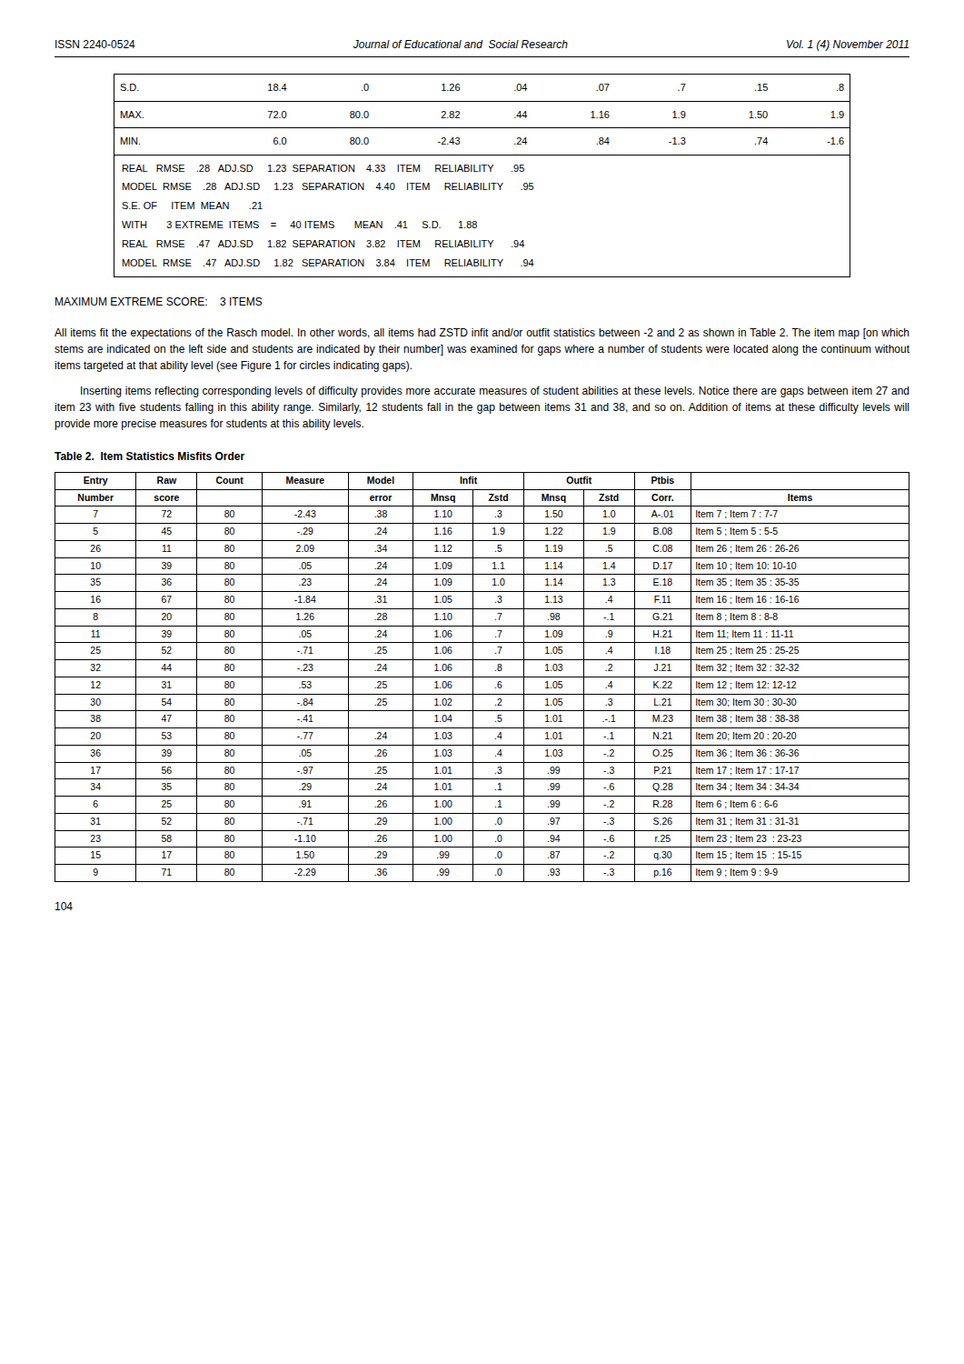ISSN 2240-0524 Journal of Educational and Social Research Vol. 1 (4) November 2011
| S.D. | 18.4 | .0 | 1.26 | .04 | .07 | .7 | .15 | .8 |
| MAX. | 72.0 | 80.0 | 2.82 | .44 | 1.16 | 1.9 | 1.50 | 1.9 |
| MIN. | 6.0 | 80.0 | -2.43 | .24 | .84 | -1.3 | .74 | -1.6 |
REAL RMSE .28 ADJ.SD 1.23 SEPARATION 4.33 ITEM RELIABILITY .95
MODEL RMSE .28 ADJ.SD 1.23 SEPARATION 4.40 ITEM RELIABILITY .95
S.E. OF ITEM MEAN .21
WITH 3 EXTREME ITEMS = 40 ITEMS MEAN .41 S.D. 1.88
REAL RMSE .47 ADJ.SD 1.82 SEPARATION 3.82 ITEM RELIABILITY .94
MODEL RMSE .47 ADJ.SD 1.82 SEPARATION 3.84 ITEM RELIABILITY .94
MAXIMUM EXTREME SCORE: 3 ITEMS
All items fit the expectations of the Rasch model. In other words, all items had ZSTD infit and/or outfit statistics between -2 and 2 as shown in Table 2. The item map [on which stems are indicated on the left side and students are indicated by their number] was examined for gaps where a number of students were located along the continuum without items targeted at that ability level (see Figure 1 for circles indicating gaps).
Inserting items reflecting corresponding levels of difficulty provides more accurate measures of student abilities at these levels. Notice there are gaps between item 27 and item 23 with five students falling in this ability range. Similarly, 12 students fall in the gap between items 31 and 38, and so on. Addition of items at these difficulty levels will provide more precise measures for students at this ability levels.
Table 2. Item Statistics Misfits Order
| Entry | Raw | Count | Measure | Model | Infit | Outfit | Ptbis | |
| --- | --- | --- | --- | --- | --- | --- | --- | --- |
| Number | score | | | error | Mnsq | Zstd | Mnsq | Zstd | Corr. | Items |
| 7 | 72 | 80 | -2.43 | .38 | 1.10 | .3 | 1.50 | 1.0 | A-.01 | Item 7 ; Item 7 : 7-7 |
| 5 | 45 | 80 | -.29 | .24 | 1.16 | 1.9 | 1.22 | 1.9 | B.08 | Item 5 ; Item 5 : 5-5 |
| 26 | 11 | 80 | 2.09 | .34 | 1.12 | .5 | 1.19 | .5 | C.08 | Item 26 ; Item 26 : 26-26 |
| 10 | 39 | 80 | .05 | .24 | 1.09 | 1.1 | 1.14 | 1.4 | D.17 | Item 10 ; Item 10: 10-10 |
| 35 | 36 | 80 | .23 | .24 | 1.09 | 1.0 | 1.14 | 1.3 | E.18 | Item 35 ; Item 35 : 35-35 |
| 16 | 67 | 80 | -1.84 | .31 | 1.05 | .3 | 1.13 | .4 | F.11 | Item 16 ; Item 16 : 16-16 |
| 8 | 20 | 80 | 1.26 | .28 | 1.10 | .7 | .98 | -.1 | G.21 | Item 8 ; Item 8 : 8-8 |
| 11 | 39 | 80 | .05 | .24 | 1.06 | .7 | 1.09 | .9 | H.21 | Item 11; Item 11 : 11-11 |
| 25 | 52 | 80 | -.71 | .25 | 1.06 | .7 | 1.05 | .4 | I.18 | Item 25 ; Item 25 : 25-25 |
| 32 | 44 | 80 | -.23 | .24 | 1.06 | .8 | 1.03 | .2 | J.21 | Item 32 ; Item 32 : 32-32 |
| 12 | 31 | 80 | .53 | .25 | 1.06 | .6 | 1.05 | .4 | K.22 | Item 12 ; Item 12: 12-12 |
| 30 | 54 | 80 | -.84 | .25 | 1.02 | .2 | 1.05 | .3 | L.21 | Item 30; Item 30 : 30-30 |
| 38 | 47 | 80 | -.41 | | 1.04 | .5 | 1.01 | .-.1 | M.23 | Item 38 ; Item 38 : 38-38 |
| 20 | 53 | 80 | -.77 | .24 | 1.03 | .4 | 1.01 | -.1 | N.21 | Item 20; Item 20 : 20-20 |
| 36 | 39 | 80 | .05 | .26 | 1.03 | .4 | 1.03 | -.2 | O.25 | Item 36 ; Item 36 : 36-36 |
| 17 | 56 | 80 | -.97 | .25 | 1.01 | .3 | .99 | -.3 | P.21 | Item 17 ; Item 17 : 17-17 |
| 34 | 35 | 80 | .29 | .24 | 1.01 | .1 | .99 | -.6 | Q.28 | Item 34 ; Item 34 : 34-34 |
| 6 | 25 | 80 | .91 | .26 | 1.00 | .1 | .99 | -.2 | R.28 | Item 6 ; Item 6 : 6-6 |
| 31 | 52 | 80 | -.71 | .29 | 1.00 | .0 | .97 | -.3 | S.26 | Item 31 ; Item 31 : 31-31 |
| 23 | 58 | 80 | -1.10 | .26 | 1.00 | .0 | .94 | -.6 | r.25 | Item 23 ; Item 23 : 23-23 |
| 15 | 17 | 80 | 1.50 | .29 | .99 | .0 | .87 | -.2 | q.30 | Item 15 ; Item 15 : 15-15 |
| 9 | 71 | 80 | -2.29 | .36 | .99 | .0 | .93 | -.3 | p.16 | Item 9 ; Item 9 : 9-9 |
104